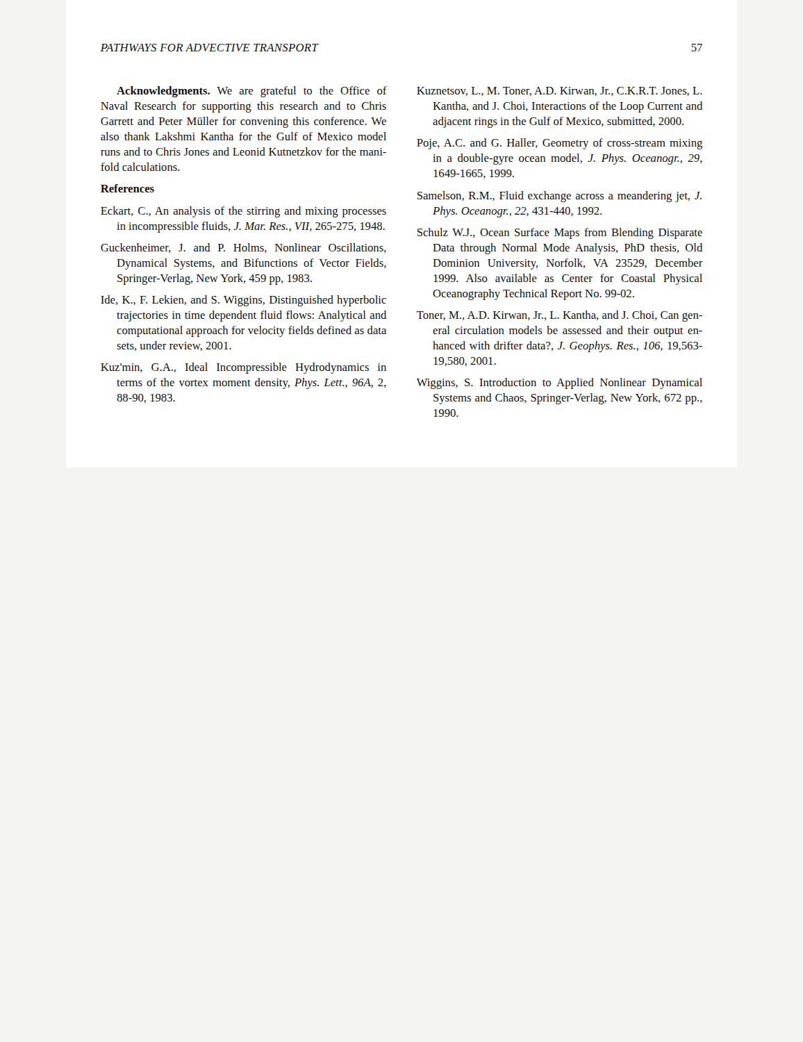PATHWAYS FOR ADVECTIVE TRANSPORT 57
Acknowledgments. We are grateful to the Office of Naval Research for supporting this research and to Chris Garrett and Peter Müller for convening this conference. We also thank Lakshmi Kantha for the Gulf of Mexico model runs and to Chris Jones and Leonid Kutnetzkov for the manifold calculations.
References
Eckart, C., An analysis of the stirring and mixing processes in incompressible fluids, J. Mar. Res., VII, 265-275, 1948.
Guckenheimer, J. and P. Holms, Nonlinear Oscillations, Dynamical Systems, and Bifunctions of Vector Fields, Springer-Verlag, New York, 459 pp, 1983.
Ide, K., F. Lekien, and S. Wiggins, Distinguished hyperbolic trajectories in time dependent fluid flows: Analytical and computational approach for velocity fields defined as data sets, under review, 2001.
Kuz'min, G.A., Ideal Incompressible Hydrodynamics in terms of the vortex moment density, Phys. Lett., 96A, 2, 88-90, 1983.
Kuznetsov, L., M. Toner, A.D. Kirwan, Jr., C.K.R.T. Jones, L. Kantha, and J. Choi, Interactions of the Loop Current and adjacent rings in the Gulf of Mexico, submitted, 2000.
Poje, A.C. and G. Haller, Geometry of cross-stream mixing in a double-gyre ocean model, J. Phys. Oceanogr., 29, 1649-1665, 1999.
Samelson, R.M., Fluid exchange across a meandering jet, J. Phys. Oceanogr., 22, 431-440, 1992.
Schulz W.J., Ocean Surface Maps from Blending Disparate Data through Normal Mode Analysis, PhD thesis, Old Dominion University, Norfolk, VA 23529, December 1999. Also available as Center for Coastal Physical Oceanography Technical Report No. 99-02.
Toner, M., A.D. Kirwan, Jr., L. Kantha, and J. Choi, Can general circulation models be assessed and their output enhanced with drifter data?, J. Geophys. Res., 106, 19,563-19,580, 2001.
Wiggins, S. Introduction to Applied Nonlinear Dynamical Systems and Chaos, Springer-Verlag, New York, 672 pp., 1990.